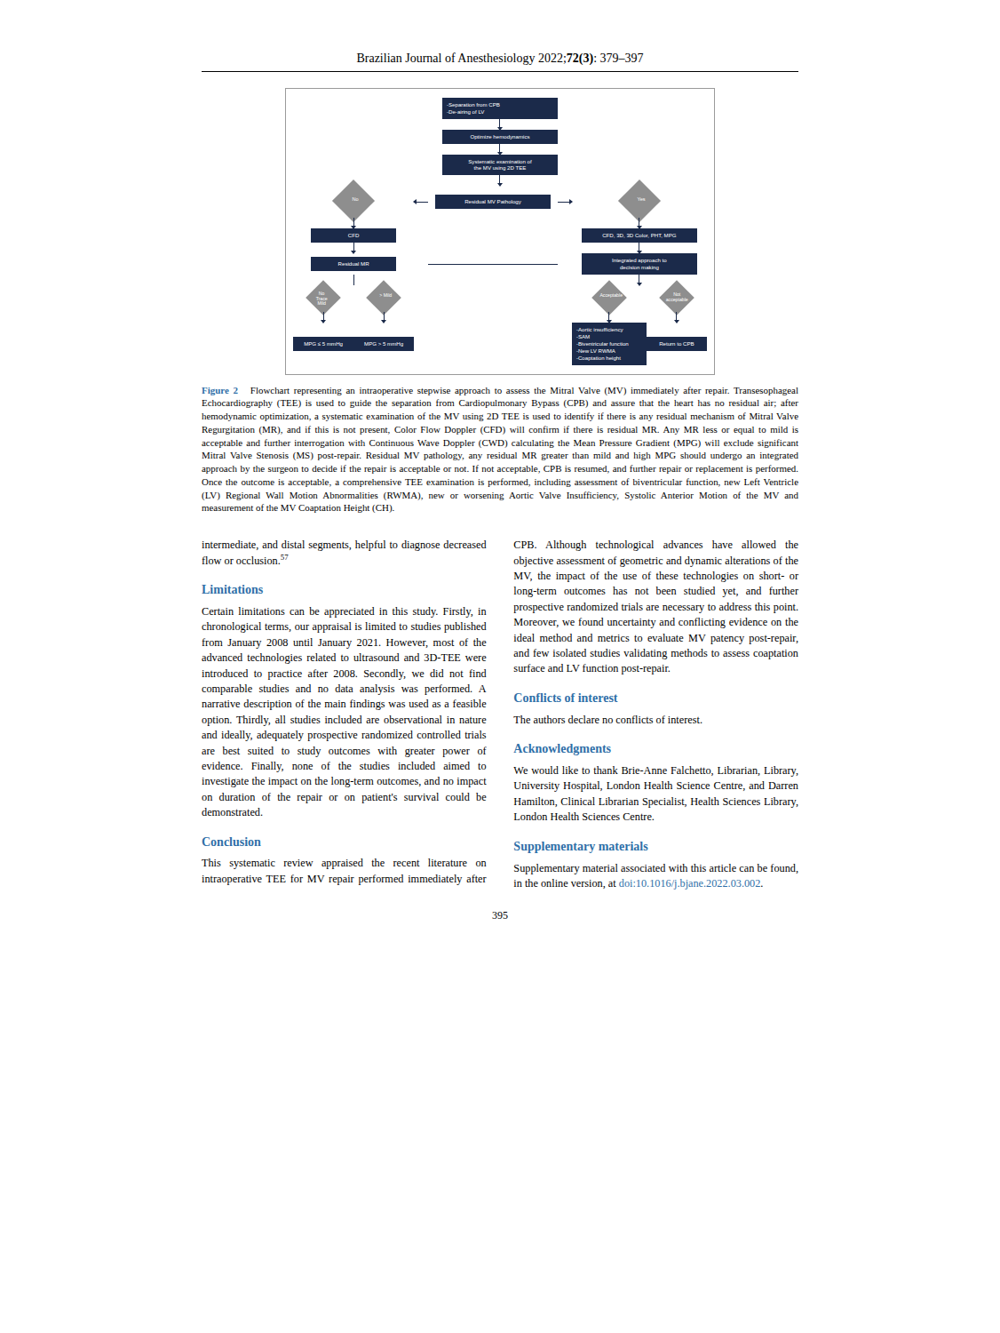Brazilian Journal of Anesthesiology 2022;72(3): 379–397
| -Separation from CPB -De-airing of LV |
| Optimize hemodynamics |
| Systematic examination of the MV using 2D TEE |
| No | | Residual MV Pathology | | Yes |
| CFD | | | | CFD, 3D, 3D Color, PHT, MPG |
| Residual MR | | | | Integrated approach to decision making |
| / No Trace Mild / > Mild / | | | | / Acceptable / Not acceptable / |
| / MPG ≤ 5 mmHg / MPG > 5 mmHg / | | | | / -Aortic insufficiency -SAM -Biventricular function -New LV RWMA -Coaptation height / Return to CPB / |
Figure 2 Flowchart representing an intraoperative stepwise approach to assess the Mitral Valve (MV) immediately after repair. Transesophageal Echocardiography (TEE) is used to guide the separation from Cardiopulmonary Bypass (CPB) and assure that the heart has no residual air; after hemodynamic optimization, a systematic examination of the MV using 2D TEE is used to identify if there is any residual mechanism of Mitral Valve Regurgitation (MR), and if this is not present, Color Flow Doppler (CFD) will confirm if there is residual MR. Any MR less or equal to mild is acceptable and further interrogation with Continuous Wave Doppler (CWD) calculating the Mean Pressure Gradient (MPG) will exclude significant Mitral Valve Stenosis (MS) post-repair. Residual MV pathology, any residual MR greater than mild and high MPG should undergo an integrated approach by the surgeon to decide if the repair is acceptable or not. If not acceptable, CPB is resumed, and further repair or replacement is performed. Once the outcome is acceptable, a comprehensive TEE examination is performed, including assessment of biventricular function, new Left Ventricle (LV) Regional Wall Motion Abnormalities (RWMA), new or worsening Aortic Valve Insufficiency, Systolic Anterior Motion of the MV and measurement of the MV Coaptation Height (CH).
intermediate, and distal segments, helpful to diagnose decreased flow or occlusion.57
Limitations
Certain limitations can be appreciated in this study. Firstly, in chronological terms, our appraisal is limited to studies published from January 2008 until January 2021. However, most of the advanced technologies related to ultrasound and 3D-TEE were introduced to practice after 2008. Secondly, we did not find comparable studies and no data analysis was performed. A narrative description of the main findings was used as a feasible option. Thirdly, all studies included are observational in nature and ideally, adequately prospective randomized controlled trials are best suited to study outcomes with greater power of evidence. Finally, none of the studies included aimed to investigate the impact on the long-term outcomes, and no impact on duration of the repair or on patient's survival could be demonstrated.
Conclusion
This systematic review appraised the recent literature on intraoperative TEE for MV repair performed immediately after CPB. Although technological advances have allowed the objective assessment of geometric and dynamic alterations of the MV, the impact of the use of these technologies on short- or long-term outcomes has not been studied yet, and further prospective randomized trials are necessary to address this point. Moreover, we found uncertainty and conflicting evidence on the ideal method and metrics to evaluate MV patency post-repair, and few isolated studies validating methods to assess coaptation surface and LV function post-repair.
Conflicts of interest
The authors declare no conflicts of interest.
Acknowledgments
We would like to thank Brie-Anne Falchetto, Librarian, Library, University Hospital, London Health Science Centre, and Darren Hamilton, Clinical Librarian Specialist, Health Sciences Library, London Health Sciences Centre.
Supplementary materials
Supplementary material associated with this article can be found, in the online version, at doi:10.1016/j.bjane.2022.03.002.
395